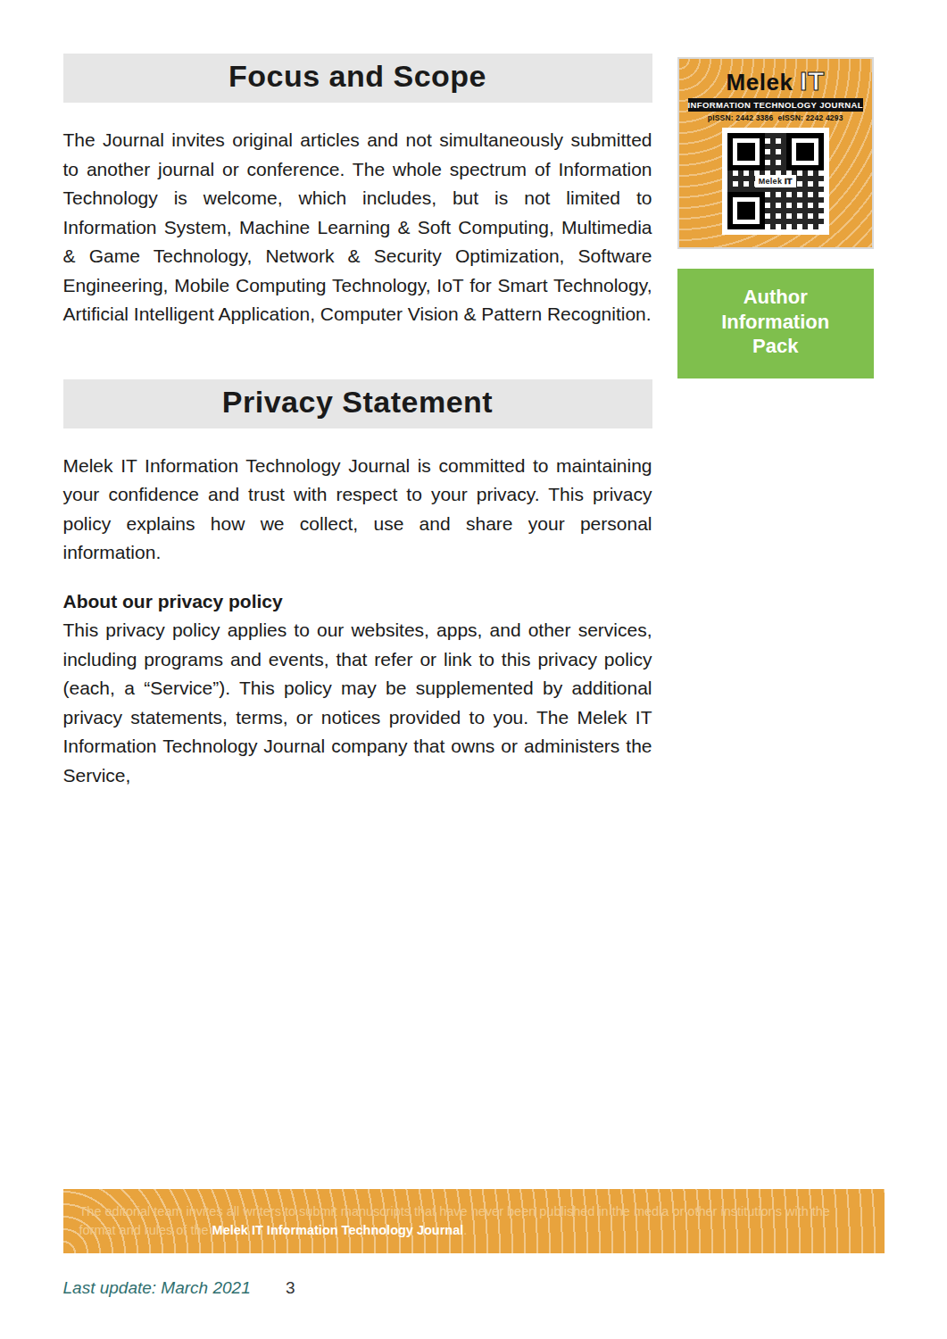Focus and Scope
The Journal invites original articles and not simultaneously submitted to another journal or conference. The whole spectrum of Information Technology is welcome, which includes, but is not limited to Information System, Machine Learning & Soft Computing, Multimedia & Game Technology, Network & Security Optimization, Software Engineering, Mobile Computing Technology, IoT for Smart Technology, Artificial Intelligent Application, Computer Vision & Pattern Recognition.
Privacy Statement
Melek IT Information Technology Journal is committed to maintaining your confidence and trust with respect to your privacy. This privacy policy explains how we collect, use and share your personal information.
About our privacy policy
This privacy policy applies to our websites, apps, and other services, including programs and events, that refer or link to this privacy policy (each, a “Service”). This policy may be supplemented by additional privacy statements, terms, or notices provided to you. The Melek IT Information Technology Journal company that owns or administers the Service,
Melek IT
INFORMATION TECHNOLOGY JOURNAL
pISSN: 2442 3386 eISSN: 2242 4293
Melek IT
Author
Information
Pack
The editorial team invites all writers to submit manuscripts that have never been published in the media or other institutions with the format and rules of the Melek IT Information Technology Journal.
Last update: March 2021 3